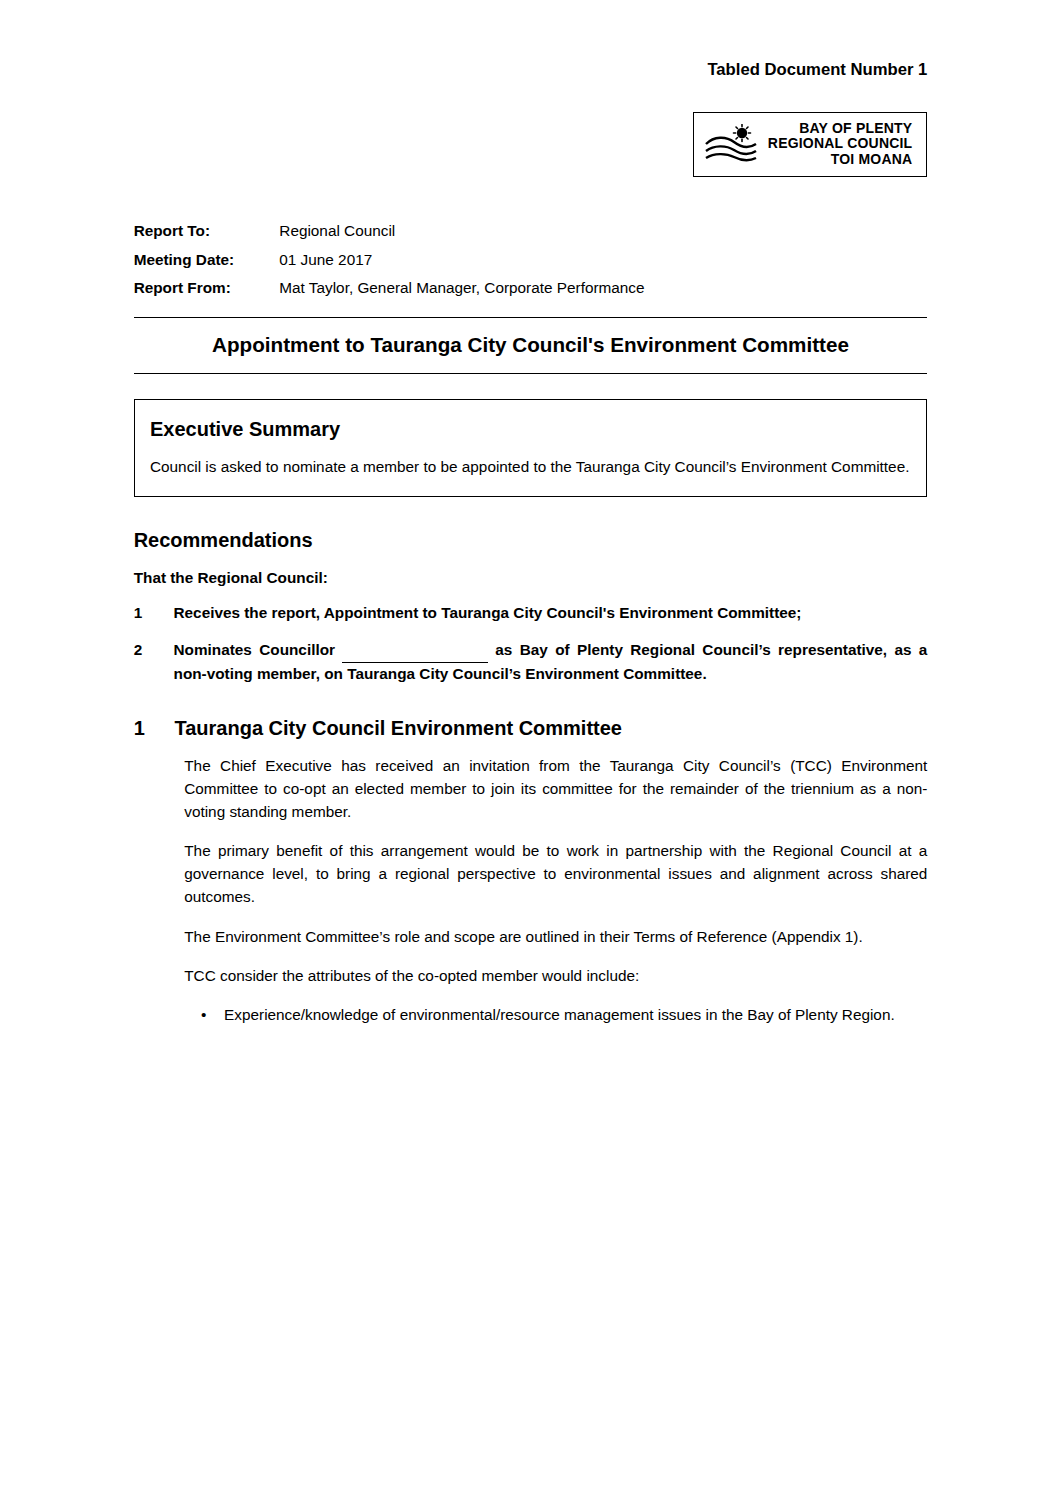Tabled Document Number 1
| | BAY OF PLENTY REGIONAL COUNCIL TOI MOANA |
| Report To: | Regional Council |
| Meeting Date: | 01 June 2017 |
| Report From: | Mat Taylor, General Manager, Corporate Performance |
Appointment to Tauranga City Council's Environment Committee
Executive Summary
Council is asked to nominate a member to be appointed to the Tauranga City Council’s Environment Committee.
Recommendations
That the Regional Council:
Receives the report, Appointment to Tauranga City Council's Environment Committee;
Nominates Councillor as Bay of Plenty Regional Council’s representative, as a non-voting member, on Tauranga City Council’s Environment Committee.
1
Tauranga City Council Environment Committee
The Chief Executive has received an invitation from the Tauranga City Council’s (TCC) Environment Committee to co-opt an elected member to join its committee for the remainder of the triennium as a non-voting standing member.
The primary benefit of this arrangement would be to work in partnership with the Regional Council at a governance level, to bring a regional perspective to environmental issues and alignment across shared outcomes.
The Environment Committee’s role and scope are outlined in their Terms of Reference (Appendix 1).
TCC consider the attributes of the co-opted member would include:
Experience/knowledge of environmental/resource management issues in the Bay of Plenty Region.